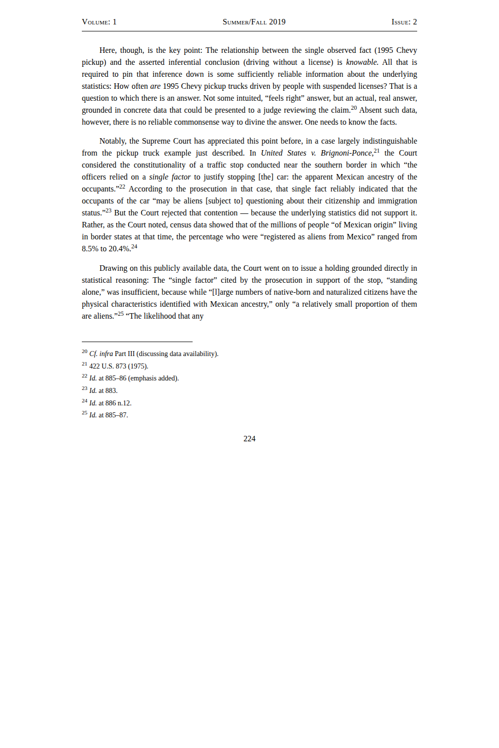Volume: 1 Summer/Fall 2019 Issue: 2
Here, though, is the key point: The relationship between the single observed fact (1995 Chevy pickup) and the asserted inferential conclusion (driving without a license) is knowable. All that is required to pin that inference down is some sufficiently reliable information about the underlying statistics: How often are 1995 Chevy pickup trucks driven by people with suspended licenses? That is a question to which there is an answer. Not some intuited, “feels right” answer, but an actual, real answer, grounded in concrete data that could be presented to a judge reviewing the claim.20 Absent such data, however, there is no reliable commonsense way to divine the answer. One needs to know the facts.
Notably, the Supreme Court has appreciated this point before, in a case largely indistinguishable from the pickup truck example just described. In United States v. Brignoni-Ponce,21 the Court considered the constitutionality of a traffic stop conducted near the southern border in which “the officers relied on a single factor to justify stopping [the] car: the apparent Mexican ancestry of the occupants.”22 According to the prosecution in that case, that single fact reliably indicated that the occupants of the car “may be aliens [subject to] questioning about their citizenship and immigration status.”23 But the Court rejected that contention — because the underlying statistics did not support it. Rather, as the Court noted, census data showed that of the millions of people “of Mexican origin” living in border states at that time, the percentage who were “registered as aliens from Mexico” ranged from 8.5% to 20.4%.24
Drawing on this publicly available data, the Court went on to issue a holding grounded directly in statistical reasoning: The “single factor” cited by the prosecution in support of the stop, “standing alone,” was insufficient, because while “[l]arge numbers of native-born and naturalized citizens have the physical characteristics identified with Mexican ancestry,” only “a relatively small proportion of them are aliens.”25 “The likelihood that any
20 Cf. infra Part III (discussing data availability).
21422 U.S. 873 (1975).
22 Id. at 885–86 (emphasis added).
23 Id. at 883.
24 Id. at 886 n.12.
25 Id. at 885–87.
224